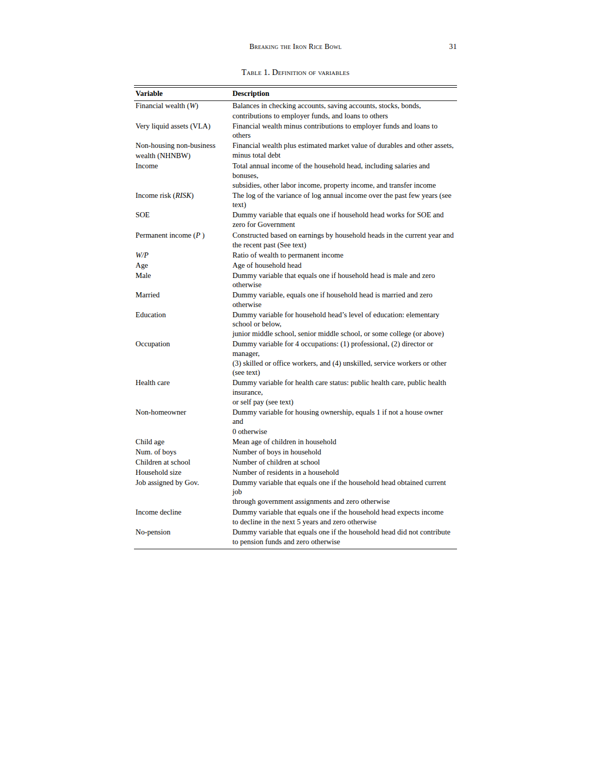Breaking the Iron Rice Bowl 31
Table 1. Definition of variables
| Variable | Description |
| --- | --- |
| Financial wealth ( W ) | Balances in checking accounts, saving accounts, stocks, bonds, |
| | contributions to employer funds, and loans to others |
| Very liquid assets (VLA) | Financial wealth minus contributions to employer funds and loans to others |
| Non-housing non-business | Financial wealth plus estimated market value of durables and other assets, |
| wealth (NHNBW) | minus total debt |
| Income | Total annual income of the household head, including salaries and bonuses, |
| | subsidies, other labor income, property income, and transfer income |
| Income risk ( RISK ) | The log of the variance of log annual income over the past few years (see text) |
| SOE | Dummy variable that equals one if household head works for SOE and |
| | zero for Government |
| Permanent income ( P ) | Constructed based on earnings by household heads in the current year and |
| | the recent past (See text) |
| W/P | Ratio of wealth to permanent income |
| Age | Age of household head |
| Male | Dummy variable that equals one if household head is male and zero otherwise |
| Married | Dummy variable, equals one if household head is married and zero otherwise |
| Education | Dummy variable for household head’s level of education: elementary school or below, |
| | junior middle school, senior middle school, or some college (or above) |
| Occupation | Dummy variable for 4 occupations: (1) professional, (2) director or manager, |
| | (3) skilled or office workers, and (4) unskilled, service workers or other (see text) |
| Health care | Dummy variable for health care status: public health care, public health insurance, |
| | or self pay (see text) |
| Non-homeowner | Dummy variable for housing ownership, equals 1 if not a house owner and |
| | 0 otherwise |
| Child age | Mean age of children in household |
| Num. of boys | Number of boys in household |
| Children at school | Number of children at school |
| Household size | Number of residents in a household |
| Job assigned by Gov. | Dummy variable that equals one if the household head obtained current job |
| | through government assignments and zero otherwise |
| Income decline | Dummy variable that equals one if the household head expects income |
| | to decline in the next 5 years and zero otherwise |
| No-pension | Dummy variable that equals one if the household head did not contribute |
| | to pension funds and zero otherwise |